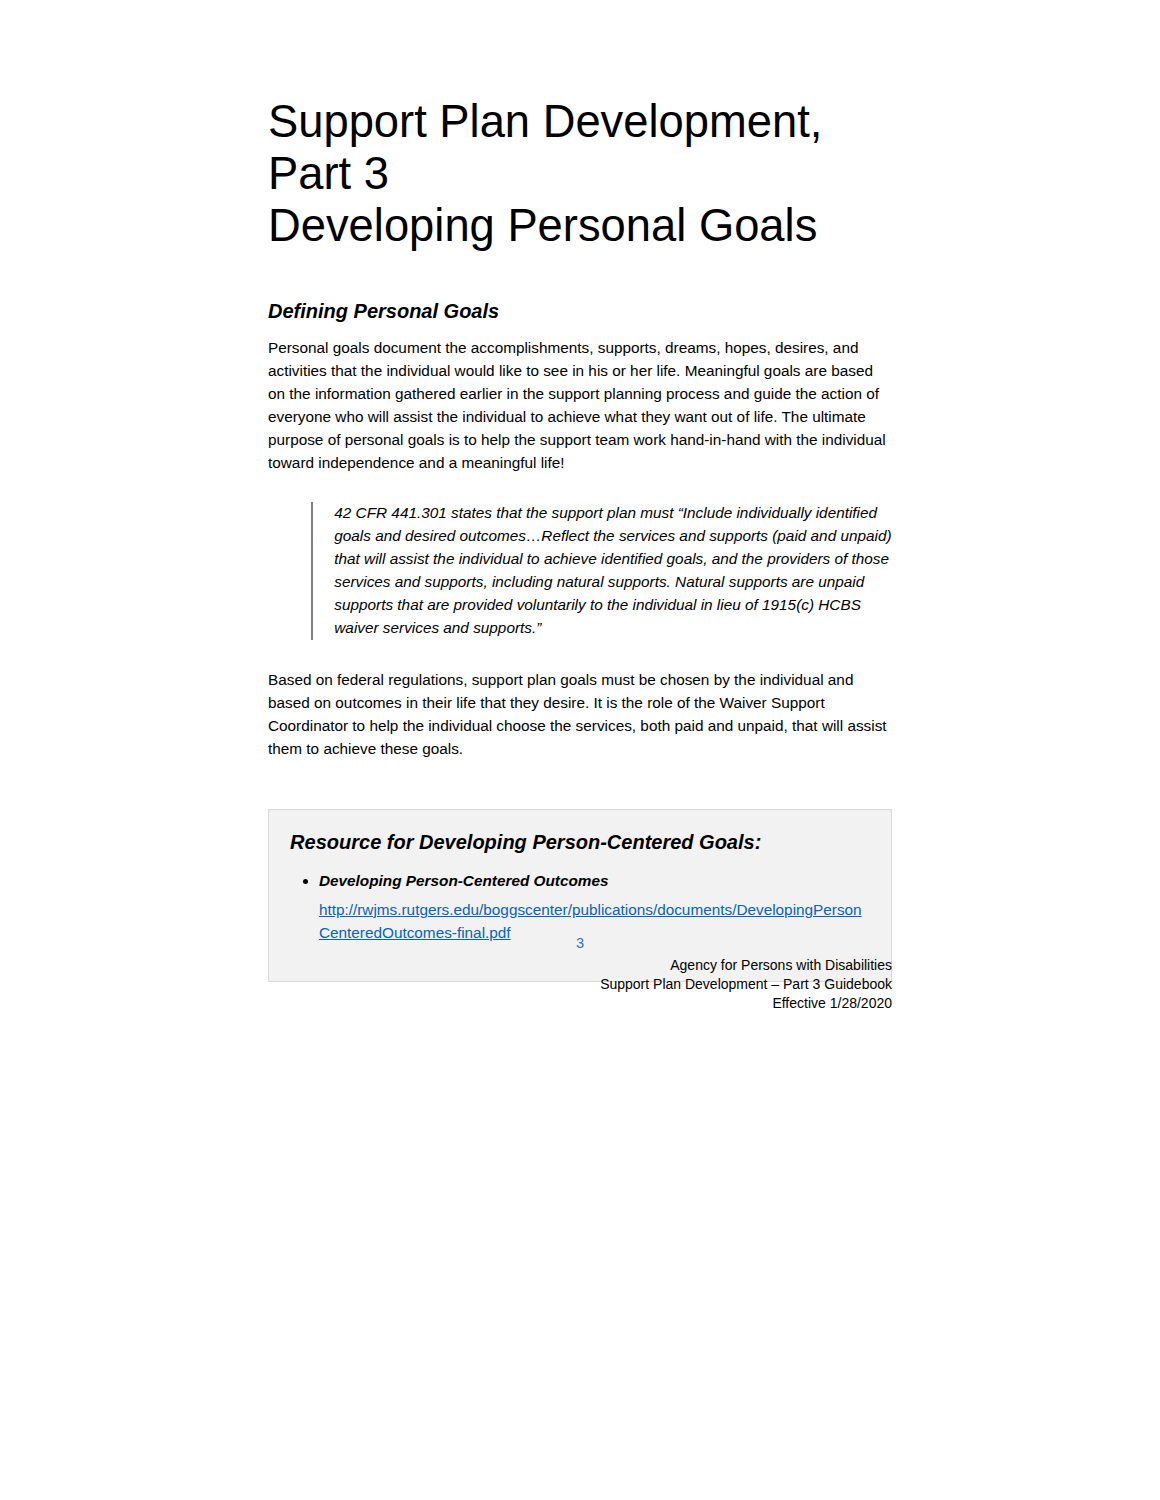Support Plan Development, Part 3
Developing Personal Goals
Defining Personal Goals
Personal goals document the accomplishments, supports, dreams, hopes, desires, and activities that the individual would like to see in his or her life. Meaningful goals are based on the information gathered earlier in the support planning process and guide the action of everyone who will assist the individual to achieve what they want out of life. The ultimate purpose of personal goals is to help the support team work hand-in-hand with the individual toward independence and a meaningful life!
42 CFR 441.301 states that the support plan must “Include individually identified goals and desired outcomes…Reflect the services and supports (paid and unpaid) that will assist the individual to achieve identified goals, and the providers of those services and supports, including natural supports. Natural supports are unpaid supports that are provided voluntarily to the individual in lieu of 1915(c) HCBS waiver services and supports.”
Based on federal regulations, support plan goals must be chosen by the individual and based on outcomes in their life that they desire. It is the role of the Waiver Support Coordinator to help the individual choose the services, both paid and unpaid, that will assist them to achieve these goals.
Resource for Developing Person-Centered Goals:
Developing Person-Centered Outcomes
http://rwjms.rutgers.edu/boggscenter/publications/documents/DevelopingPersonCenteredOutcomes-final.pdf
3
Agency for Persons with Disabilities
Support Plan Development – Part 3 Guidebook
Effective 1/28/2020